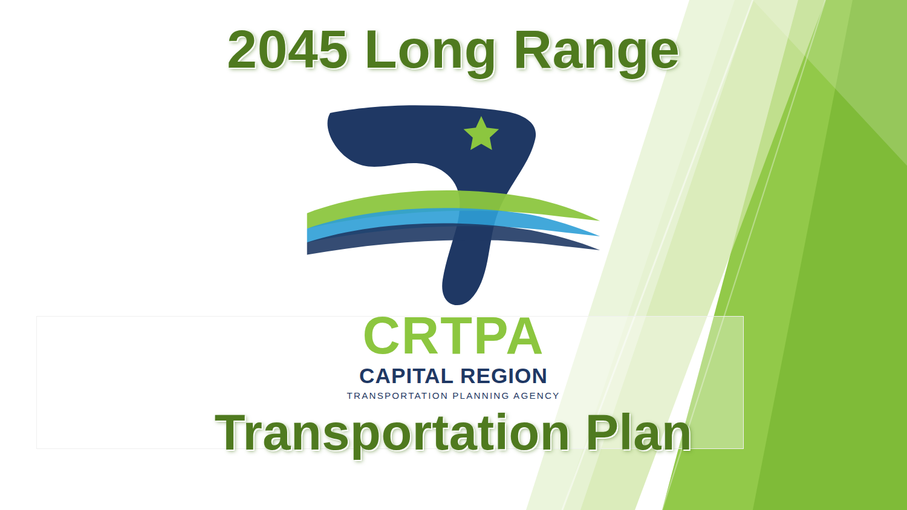2045 Long Range
CRTPA CAPITAL REGION Transportation Planning Agency
Transportation Plan
Title slide: 2045 Long Range Transportation Plan, Capital Region Transportation Planning Agency (CRTPA).